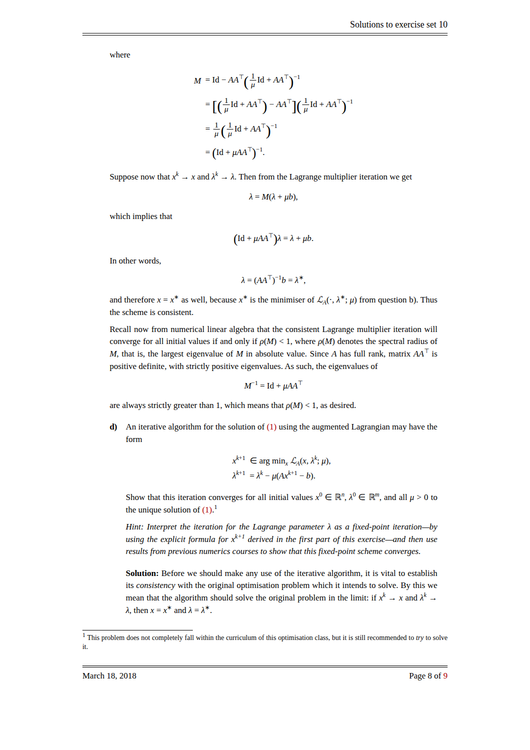Solutions to exercise set 10
where
| M | = Id − AA ⊤ ( 1 μ Id + AA ⊤ ) −1 |
| | = [ ( 1 μ Id + AA ⊤ ) − AA ⊤ ] ( 1 μ Id + AA ⊤ ) −1 |
| | = 1 μ ( 1 μ Id + AA ⊤ ) −1 |
| | = ( Id + μAA ⊤ ) −1 . |
Suppose now that xk → x and λk → λ. Then from the Lagrange multiplier iteration we get
λ = M(λ + μb),
which implies that
(Id + μAA⊤) λ = λ + μb.
In other words,
λ = (AA⊤)−1b = λ∗,
and therefore x = x∗ as well, because x∗ is the minimiser of ℒA(·, λ∗; μ) from question b). Thus the scheme is consistent.
Recall now from numerical linear algebra that the consistent Lagrange multiplier iteration will converge for all initial values if and only if ρ(M) < 1, where ρ(M) denotes the spectral radius of M, that is, the largest eigenvalue of M in absolute value. Since A has full rank, matrix AA⊤ is positive definite, with strictly positive eigenvalues. As such, the eigenvalues of
M−1 = Id + μAA⊤
are always strictly greater than 1, which means that ρ(M) < 1, as desired.
d)
An iterative algorithm for the solution of (1) using the augmented Lagrangian may have the form
| x k +1 | ∈ arg min x ℒ A ( x , λ k ; μ ), |
| λ k +1 | = λ k − μ ( Ax k +1 − b ). |
Show that this iteration converges for all initial values x0 ∈ ℝn, λ0 ∈ ℝm, and all μ > 0 to the unique solution of (1).1
Hint: Interpret the iteration for the Lagrange parameter λ as a fixed-point iteration—by using the explicit formula for xk+1 derived in the first part of this exercise—and then use results from previous numerics courses to show that this fixed-point scheme converges.
Solution: Before we should make any use of the iterative algorithm, it is vital to establish its consistency with the original optimisation problem which it intends to solve. By this we mean that the algorithm should solve the original problem in the limit: if xk → x and λk → λ, then x = x∗ and λ = λ∗.
1 This problem does not completely fall within the curriculum of this optimisation class, but it is still recommended to try to solve it.
March 18, 2018 Page 8 of 9